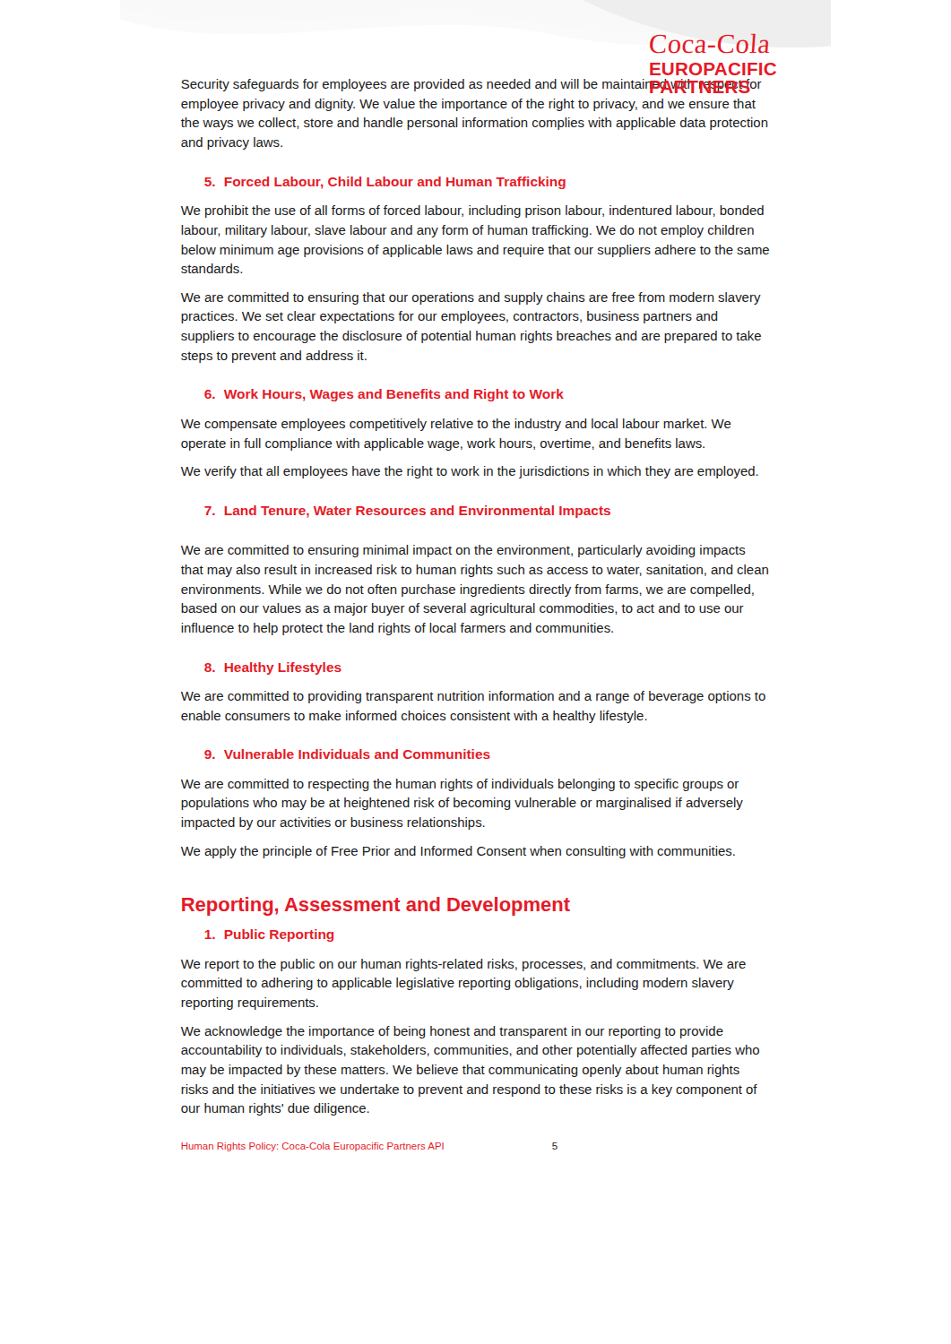Coca-Cola EUROPACIFIC PARTNERS
Security safeguards for employees are provided as needed and will be maintained with respect for employee privacy and dignity. We value the importance of the right to privacy, and we ensure that the ways we collect, store and handle personal information complies with applicable data protection and privacy laws.
5. Forced Labour, Child Labour and Human Trafficking
We prohibit the use of all forms of forced labour, including prison labour, indentured labour, bonded labour, military labour, slave labour and any form of human trafficking. We do not employ children below minimum age provisions of applicable laws and require that our suppliers adhere to the same standards.
We are committed to ensuring that our operations and supply chains are free from modern slavery practices. We set clear expectations for our employees, contractors, business partners and suppliers to encourage the disclosure of potential human rights breaches and are prepared to take steps to prevent and address it.
6. Work Hours, Wages and Benefits and Right to Work
We compensate employees competitively relative to the industry and local labour market. We operate in full compliance with applicable wage, work hours, overtime, and benefits laws.
We verify that all employees have the right to work in the jurisdictions in which they are employed.
7. Land Tenure, Water Resources and Environmental Impacts
We are committed to ensuring minimal impact on the environment, particularly avoiding impacts that may also result in increased risk to human rights such as access to water, sanitation, and clean environments. While we do not often purchase ingredients directly from farms, we are compelled, based on our values as a major buyer of several agricultural commodities, to act and to use our influence to help protect the land rights of local farmers and communities.
8. Healthy Lifestyles
We are committed to providing transparent nutrition information and a range of beverage options to enable consumers to make informed choices consistent with a healthy lifestyle.
9. Vulnerable Individuals and Communities
We are committed to respecting the human rights of individuals belonging to specific groups or populations who may be at heightened risk of becoming vulnerable or marginalised if adversely impacted by our activities or business relationships.
We apply the principle of Free Prior and Informed Consent when consulting with communities.
Reporting, Assessment and Development
1. Public Reporting
We report to the public on our human rights-related risks, processes, and commitments. We are committed to adhering to applicable legislative reporting obligations, including modern slavery reporting requirements.
We acknowledge the importance of being honest and transparent in our reporting to provide accountability to individuals, stakeholders, communities, and other potentially affected parties who may be impacted by these matters. We believe that communicating openly about human rights risks and the initiatives we undertake to prevent and respond to these risks is a key component of our human rights' due diligence.
Human Rights Policy: Coca-Cola Europacific Partners API 5